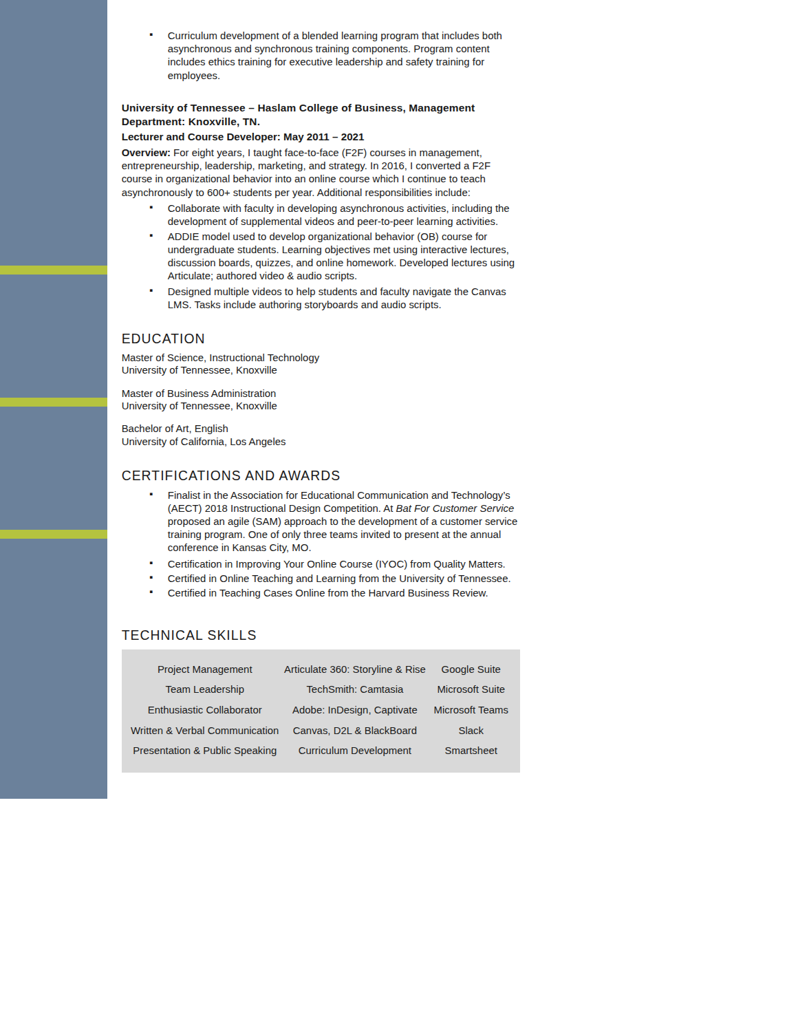Curriculum development of a blended learning program that includes both asynchronous and synchronous training components. Program content includes ethics training for executive leadership and safety training for employees.
University of Tennessee – Haslam College of Business, Management Department: Knoxville, TN.
Lecturer and Course Developer: May 2011 – 2021
Overview: For eight years, I taught face-to-face (F2F) courses in management, entrepreneurship, leadership, marketing, and strategy. In 2016, I converted a F2F course in organizational behavior into an online course which I continue to teach asynchronously to 600+ students per year. Additional responsibilities include:
Collaborate with faculty in developing asynchronous activities, including the development of supplemental videos and peer-to-peer learning activities.
ADDIE model used to develop organizational behavior (OB) course for undergraduate students. Learning objectives met using interactive lectures, discussion boards, quizzes, and online homework. Developed lectures using Articulate; authored video & audio scripts.
Designed multiple videos to help students and faculty navigate the Canvas LMS. Tasks include authoring storyboards and audio scripts.
Education
Master of Science, Instructional Technology
University of Tennessee, Knoxville
Master of Business Administration
University of Tennessee, Knoxville
Bachelor of Art, English
University of California, Los Angeles
Certifications and Awards
Finalist in the Association for Educational Communication and Technology’s (AECT) 2018 Instructional Design Competition. At Bat For Customer Service proposed an agile (SAM) approach to the development of a customer service training program. One of only three teams invited to present at the annual conference in Kansas City, MO.
Certification in Improving Your Online Course (IYOC) from Quality Matters.
Certified in Online Teaching and Learning from the University of Tennessee.
Certified in Teaching Cases Online from the Harvard Business Review.
Technical Skills
| Project Management | Articulate 360: Storyline & Rise | Google Suite |
| Team Leadership | TechSmith: Camtasia | Microsoft Suite |
| Enthusiastic Collaborator | Adobe: InDesign, Captivate | Microsoft Teams |
| Written & Verbal Communication | Canvas, D2L & BlackBoard | Slack |
| Presentation & Public Speaking | Curriculum Development | Smartsheet |